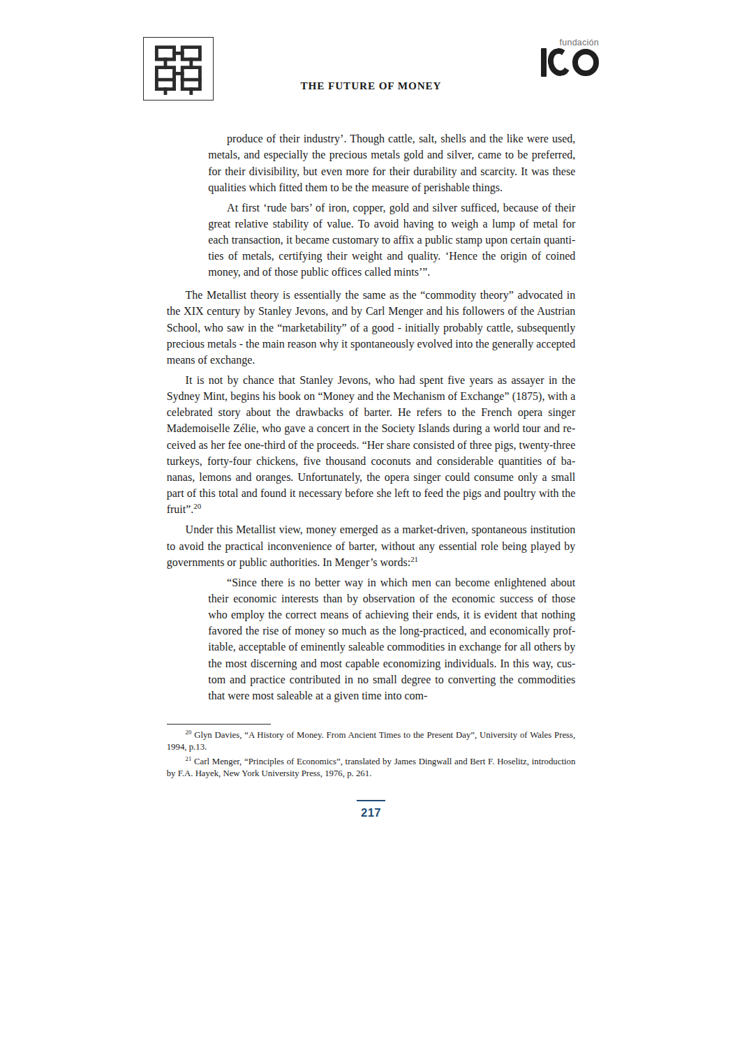THE FUTURE OF MONEY
fundación
produce of their industry’. Though cattle, salt, shells and the like were used, metals, and especially the precious metals gold and silver, came to be preferred, for their divisibility, but even more for their durability and scarcity. It was these qualities which fitted them to be the measure of perishable things.
At first ‘rude bars’ of iron, copper, gold and silver sufficed, because of their great relative stability of value. To avoid having to weigh a lump of metal for each transaction, it became customary to affix a public stamp upon certain quantities of metals, certifying their weight and quality. ‘Hence the origin of coined money, and of those public offices called mints’”.
The Metallist theory is essentially the same as the “commodity theory” advocated in the XIX century by Stanley Jevons, and by Carl Menger and his followers of the Austrian School, who saw in the “marketability” of a good - initially probably cattle, subsequently precious metals - the main reason why it spontaneously evolved into the generally accepted means of exchange.
It is not by chance that Stanley Jevons, who had spent five years as assayer in the Sydney Mint, begins his book on “Money and the Mechanism of Exchange” (1875), with a celebrated story about the drawbacks of barter. He refers to the French opera singer Mademoiselle Zélie, who gave a concert in the Society Islands during a world tour and received as her fee one-third of the proceeds. “Her share consisted of three pigs, twenty-three turkeys, forty-four chickens, five thousand coconuts and considerable quantities of bananas, lemons and oranges. Unfortunately, the opera singer could consume only a small part of this total and found it necessary before she left to feed the pigs and poultry with the fruit”.20
Under this Metallist view, money emerged as a market-driven, spontaneous institution to avoid the practical inconvenience of barter, without any essential role being played by governments or public authorities. In Menger’s words:21
“Since there is no better way in which men can become enlightened about their economic interests than by observation of the economic success of those who employ the correct means of achieving their ends, it is evident that nothing favored the rise of money so much as the long-practiced, and economically profitable, acceptable of eminently saleable commodities in exchange for all others by the most discerning and most capable economizing individuals. In this way, custom and practice contributed in no small degree to converting the commodities that were most saleable at a given time into com-
20 Glyn Davies, “A History of Money. From Ancient Times to the Present Day”, University of Wales Press, 1994, p.13.
21 Carl Menger, “Principles of Economics”, translated by James Dingwall and Bert F. Hoselitz, introduction by F.A. Hayek, New York University Press, 1976, p. 261.
217